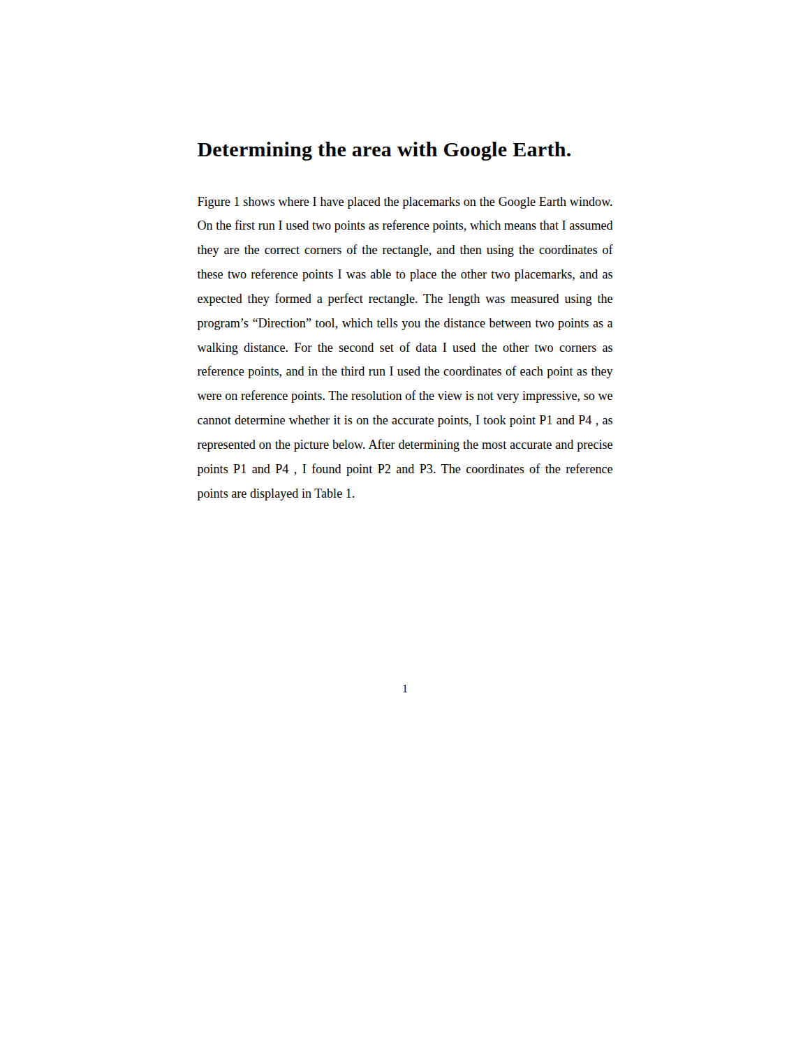Determining the area with Google Earth.
Figure 1 shows where I have placed the placemarks on the Google Earth window. On the first run I used two points as reference points, which means that I assumed they are the correct corners of the rectangle, and then using the coordinates of these two reference points I was able to place the other two placemarks, and as expected they formed a perfect rectangle. The length was measured using the program’s “Direction” tool, which tells you the distance between two points as a walking distance. For the second set of data I used the other two corners as reference points, and in the third run I used the coordinates of each point as they were on reference points. The resolution of the view is not very impressive, so we cannot determine whether it is on the accurate points, I took point P1 and P4 , as represented on the picture below. After determining the most accurate and precise points P1 and P4 , I found point P2 and P3. The coordinates of the reference points are displayed in Table 1.
1